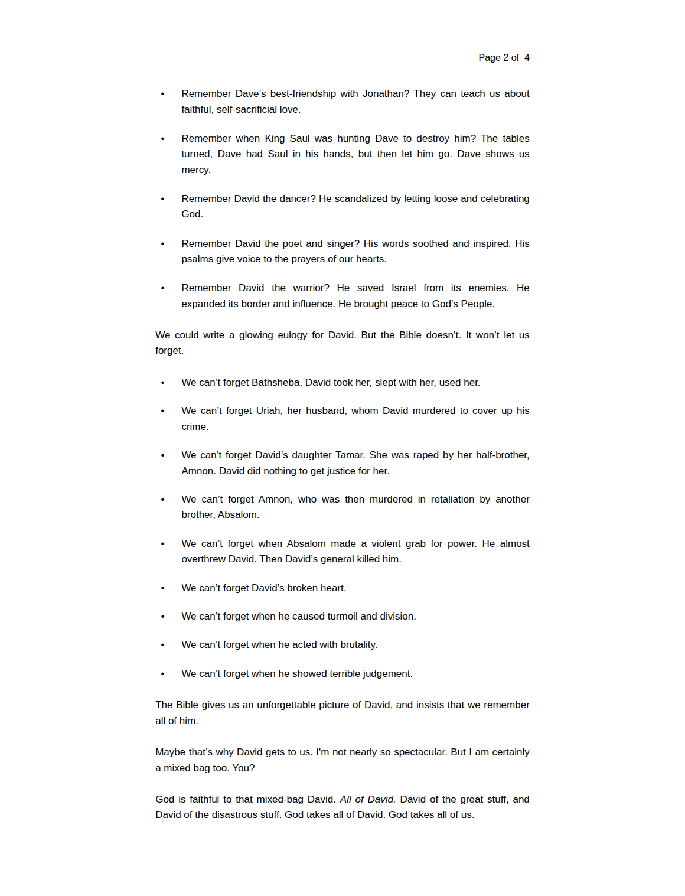Page 2 of 4
Remember Dave’s best-friendship with Jonathan? They can teach us about faithful, self-sacrificial love.
Remember when King Saul was hunting Dave to destroy him? The tables turned, Dave had Saul in his hands, but then let him go. Dave shows us mercy.
Remember David the dancer? He scandalized by letting loose and celebrating God.
Remember David the poet and singer? His words soothed and inspired. His psalms give voice to the prayers of our hearts.
Remember David the warrior? He saved Israel from its enemies. He expanded its border and influence. He brought peace to God’s People.
We could write a glowing eulogy for David. But the Bible doesn’t. It won’t let us forget.
We can’t forget Bathsheba. David took her, slept with her, used her.
We can’t forget Uriah, her husband, whom David murdered to cover up his crime.
We can’t forget David’s daughter Tamar. She was raped by her half-brother, Amnon. David did nothing to get justice for her.
We can’t forget Amnon, who was then murdered in retaliation by another brother, Absalom.
We can’t forget when Absalom made a violent grab for power. He almost overthrew David. Then David’s general killed him.
We can’t forget David’s broken heart.
We can’t forget when he caused turmoil and division.
We can’t forget when he acted with brutality.
We can’t forget when he showed terrible judgement.
The Bible gives us an unforgettable picture of David, and insists that we remember all of him.
Maybe that’s why David gets to us. I'm not nearly so spectacular. But I am certainly a mixed bag too. You?
God is faithful to that mixed-bag David. All of David. David of the great stuff, and David of the disastrous stuff. God takes all of David. God takes all of us.